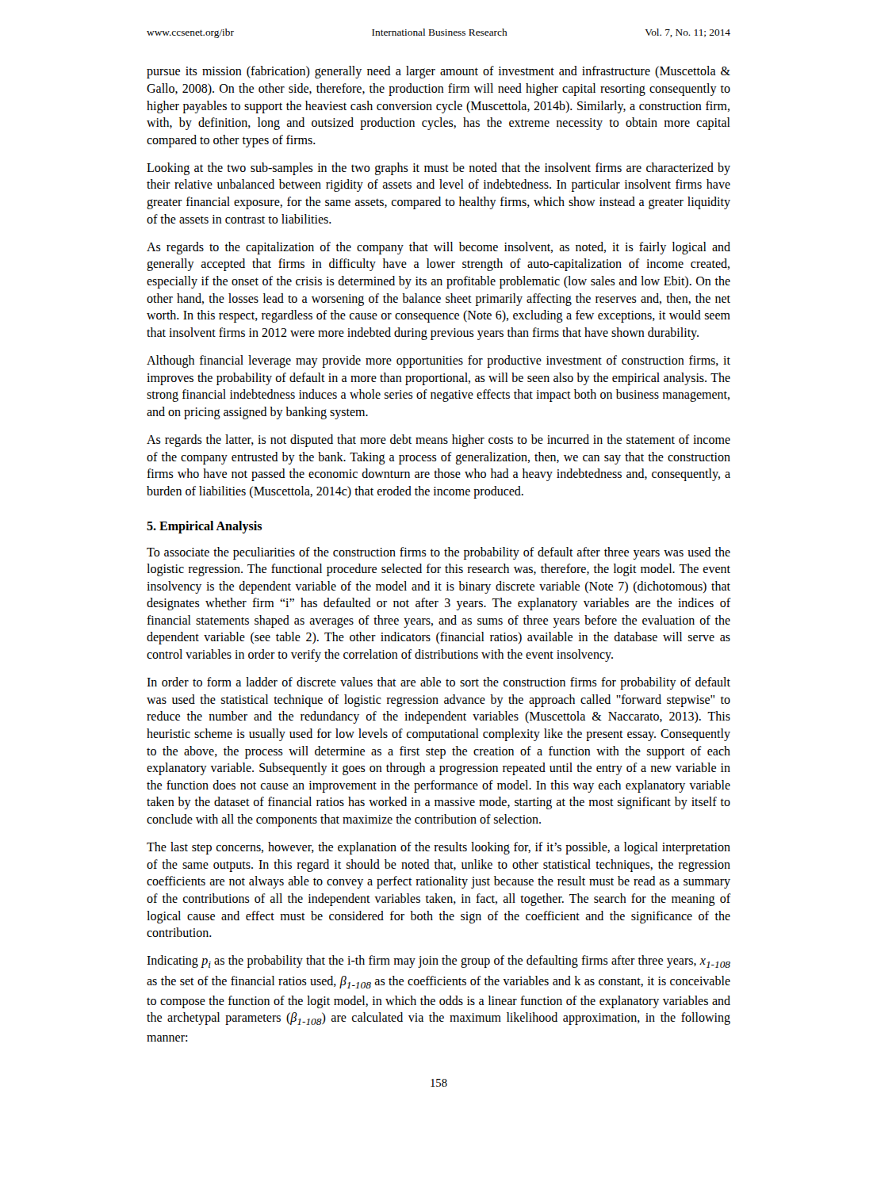www.ccsenet.org/ibr International Business Research Vol. 7, No. 11; 2014
pursue its mission (fabrication) generally need a larger amount of investment and infrastructure (Muscettola & Gallo, 2008). On the other side, therefore, the production firm will need higher capital resorting consequently to higher payables to support the heaviest cash conversion cycle (Muscettola, 2014b). Similarly, a construction firm, with, by definition, long and outsized production cycles, has the extreme necessity to obtain more capital compared to other types of firms.
Looking at the two sub-samples in the two graphs it must be noted that the insolvent firms are characterized by their relative unbalanced between rigidity of assets and level of indebtedness. In particular insolvent firms have greater financial exposure, for the same assets, compared to healthy firms, which show instead a greater liquidity of the assets in contrast to liabilities.
As regards to the capitalization of the company that will become insolvent, as noted, it is fairly logical and generally accepted that firms in difficulty have a lower strength of auto-capitalization of income created, especially if the onset of the crisis is determined by its an profitable problematic (low sales and low Ebit). On the other hand, the losses lead to a worsening of the balance sheet primarily affecting the reserves and, then, the net worth. In this respect, regardless of the cause or consequence (Note 6), excluding a few exceptions, it would seem that insolvent firms in 2012 were more indebted during previous years than firms that have shown durability.
Although financial leverage may provide more opportunities for productive investment of construction firms, it improves the probability of default in a more than proportional, as will be seen also by the empirical analysis. The strong financial indebtedness induces a whole series of negative effects that impact both on business management, and on pricing assigned by banking system.
As regards the latter, is not disputed that more debt means higher costs to be incurred in the statement of income of the company entrusted by the bank. Taking a process of generalization, then, we can say that the construction firms who have not passed the economic downturn are those who had a heavy indebtedness and, consequently, a burden of liabilities (Muscettola, 2014c) that eroded the income produced.
5. Empirical Analysis
To associate the peculiarities of the construction firms to the probability of default after three years was used the logistic regression. The functional procedure selected for this research was, therefore, the logit model. The event insolvency is the dependent variable of the model and it is binary discrete variable (Note 7) (dichotomous) that designates whether firm “i” has defaulted or not after 3 years. The explanatory variables are the indices of financial statements shaped as averages of three years, and as sums of three years before the evaluation of the dependent variable (see table 2). The other indicators (financial ratios) available in the database will serve as control variables in order to verify the correlation of distributions with the event insolvency.
In order to form a ladder of discrete values that are able to sort the construction firms for probability of default was used the statistical technique of logistic regression advance by the approach called "forward stepwise" to reduce the number and the redundancy of the independent variables (Muscettola & Naccarato, 2013). This heuristic scheme is usually used for low levels of computational complexity like the present essay. Consequently to the above, the process will determine as a first step the creation of a function with the support of each explanatory variable. Subsequently it goes on through a progression repeated until the entry of a new variable in the function does not cause an improvement in the performance of model. In this way each explanatory variable taken by the dataset of financial ratios has worked in a massive mode, starting at the most significant by itself to conclude with all the components that maximize the contribution of selection.
The last step concerns, however, the explanation of the results looking for, if it’s possible, a logical interpretation of the same outputs. In this regard it should be noted that, unlike to other statistical techniques, the regression coefficients are not always able to convey a perfect rationality just because the result must be read as a summary of the contributions of all the independent variables taken, in fact, all together. The search for the meaning of logical cause and effect must be considered for both the sign of the coefficient and the significance of the contribution.
Indicating pi as the probability that the i-th firm may join the group of the defaulting firms after three years, x1-108 as the set of the financial ratios used, β1-108 as the coefficients of the variables and k as constant, it is conceivable to compose the function of the logit model, in which the odds is a linear function of the explanatory variables and the archetypal parameters (β1-108) are calculated via the maximum likelihood approximation, in the following manner:
158